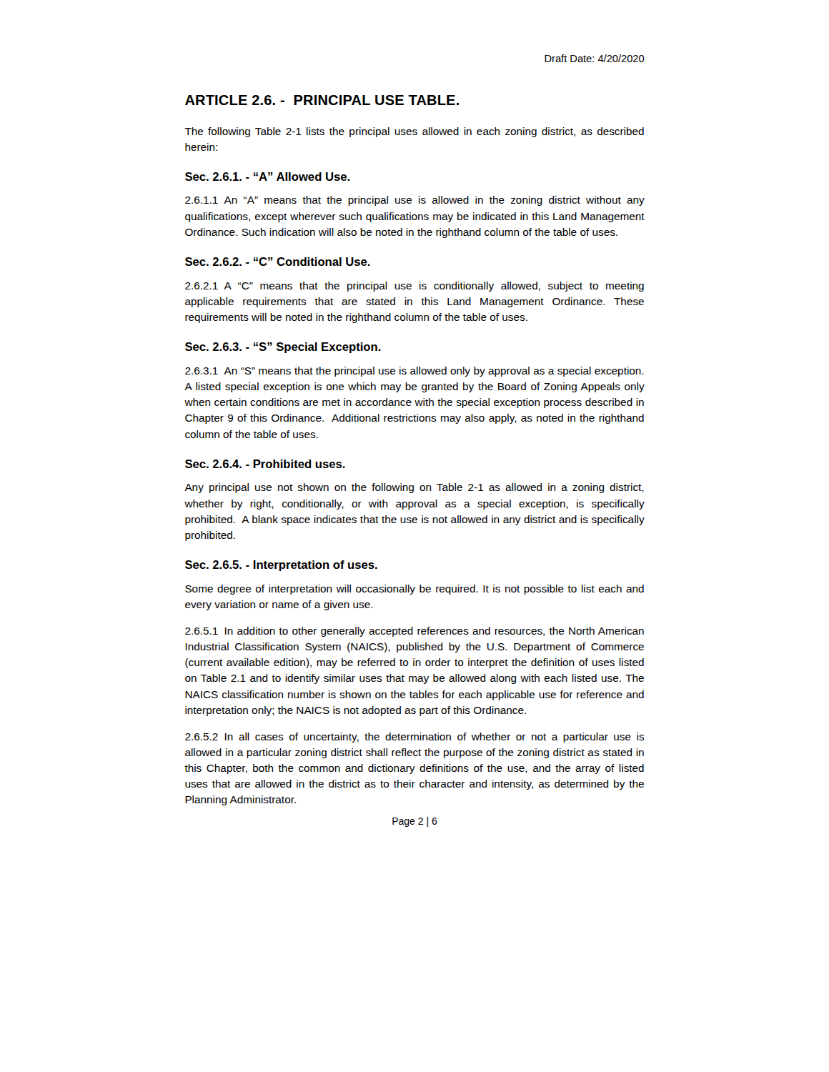Draft Date: 4/20/2020
ARTICLE 2.6. - PRINCIPAL USE TABLE.
The following Table 2-1 lists the principal uses allowed in each zoning district, as described herein:
Sec. 2.6.1. - “A” Allowed Use.
2.6.1.1 An “A” means that the principal use is allowed in the zoning district without any qualifications, except wherever such qualifications may be indicated in this Land Management Ordinance. Such indication will also be noted in the righthand column of the table of uses.
Sec. 2.6.2. - “C” Conditional Use.
2.6.2.1 A “C” means that the principal use is conditionally allowed, subject to meeting applicable requirements that are stated in this Land Management Ordinance. These requirements will be noted in the righthand column of the table of uses.
Sec. 2.6.3. - “S” Special Exception.
2.6.3.1 An “S” means that the principal use is allowed only by approval as a special exception. A listed special exception is one which may be granted by the Board of Zoning Appeals only when certain conditions are met in accordance with the special exception process described in Chapter 9 of this Ordinance. Additional restrictions may also apply, as noted in the righthand column of the table of uses.
Sec. 2.6.4. - Prohibited uses.
Any principal use not shown on the following on Table 2-1 as allowed in a zoning district, whether by right, conditionally, or with approval as a special exception, is specifically prohibited. A blank space indicates that the use is not allowed in any district and is specifically prohibited.
Sec. 2.6.5. - Interpretation of uses.
Some degree of interpretation will occasionally be required. It is not possible to list each and every variation or name of a given use.
2.6.5.1 In addition to other generally accepted references and resources, the North American Industrial Classification System (NAICS), published by the U.S. Department of Commerce (current available edition), may be referred to in order to interpret the definition of uses listed on Table 2.1 and to identify similar uses that may be allowed along with each listed use. The NAICS classification number is shown on the tables for each applicable use for reference and interpretation only; the NAICS is not adopted as part of this Ordinance.
2.6.5.2 In all cases of uncertainty, the determination of whether or not a particular use is allowed in a particular zoning district shall reflect the purpose of the zoning district as stated in this Chapter, both the common and dictionary definitions of the use, and the array of listed uses that are allowed in the district as to their character and intensity, as determined by the Planning Administrator.
Page 2 | 6